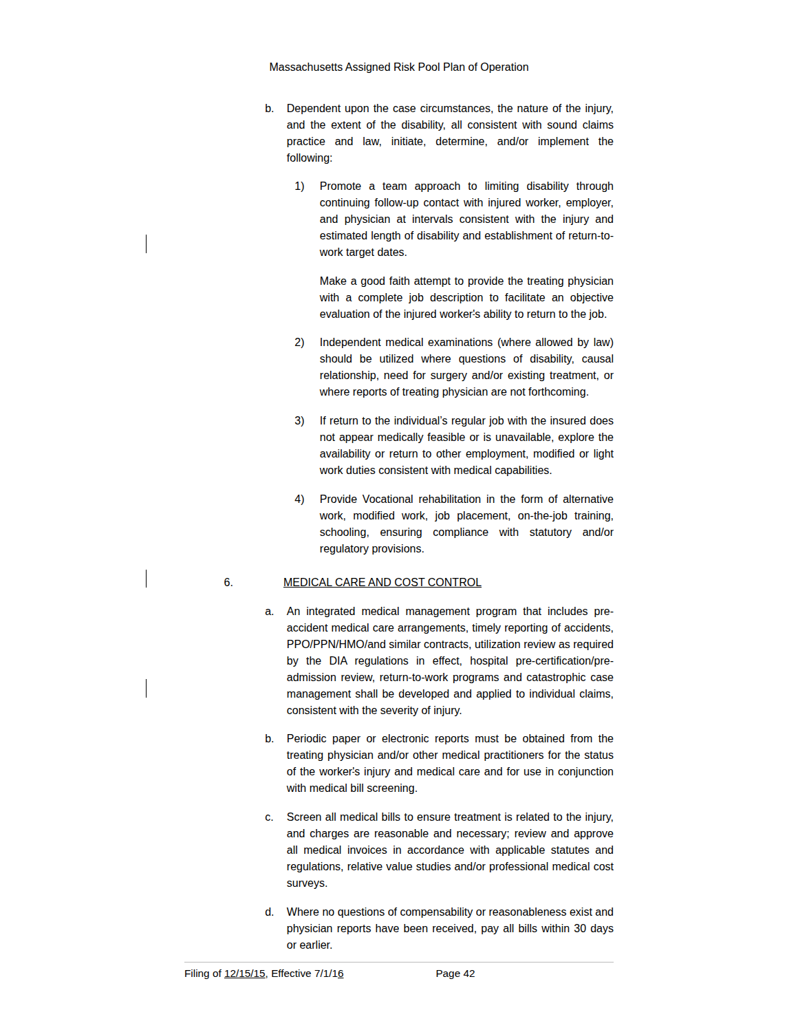Massachusetts Assigned Risk Pool Plan of Operation
b. Dependent upon the case circumstances, the nature of the injury, and the extent of the disability, all consistent with sound claims practice and law, initiate, determine, and/or implement the following:
1) Promote a team approach to limiting disability through continuing follow-up contact with injured worker, employer, and physician at intervals consistent with the injury and estimated length of disability and establishment of return-to-work target dates.
Make a good faith attempt to provide the treating physician with a complete job description to facilitate an objective evaluation of the injured worker's ability to return to the job.
2) Independent medical examinations (where allowed by law) should be utilized where questions of disability, causal relationship, need for surgery and/or existing treatment, or where reports of treating physician are not forthcoming.
3) If return to the individual’s regular job with the insured does not appear medically feasible or is unavailable, explore the availability or return to other employment, modified or light work duties consistent with medical capabilities.
4) Provide Vocational rehabilitation in the form of alternative work, modified work, job placement, on-the-job training, schooling, ensuring compliance with statutory and/or regulatory provisions.
6. MEDICAL CARE AND COST CONTROL
a. An integrated medical management program that includes pre-accident medical care arrangements, timely reporting of accidents, PPO/PPN/HMO/and similar contracts, utilization review as required by the DIA regulations in effect, hospital pre-certification/pre-admission review, return-to-work programs and catastrophic case management shall be developed and applied to individual claims, consistent with the severity of injury.
b. Periodic paper or electronic reports must be obtained from the treating physician and/or other medical practitioners for the status of the worker's injury and medical care and for use in conjunction with medical bill screening.
c. Screen all medical bills to ensure treatment is related to the injury, and charges are reasonable and necessary; review and approve all medical invoices in accordance with applicable statutes and regulations, relative value studies and/or professional medical cost surveys.
d. Where no questions of compensability or reasonableness exist and physician reports have been received, pay all bills within 30 days or earlier.
Filing of 12/15/15, Effective 7/1/16 Page 42